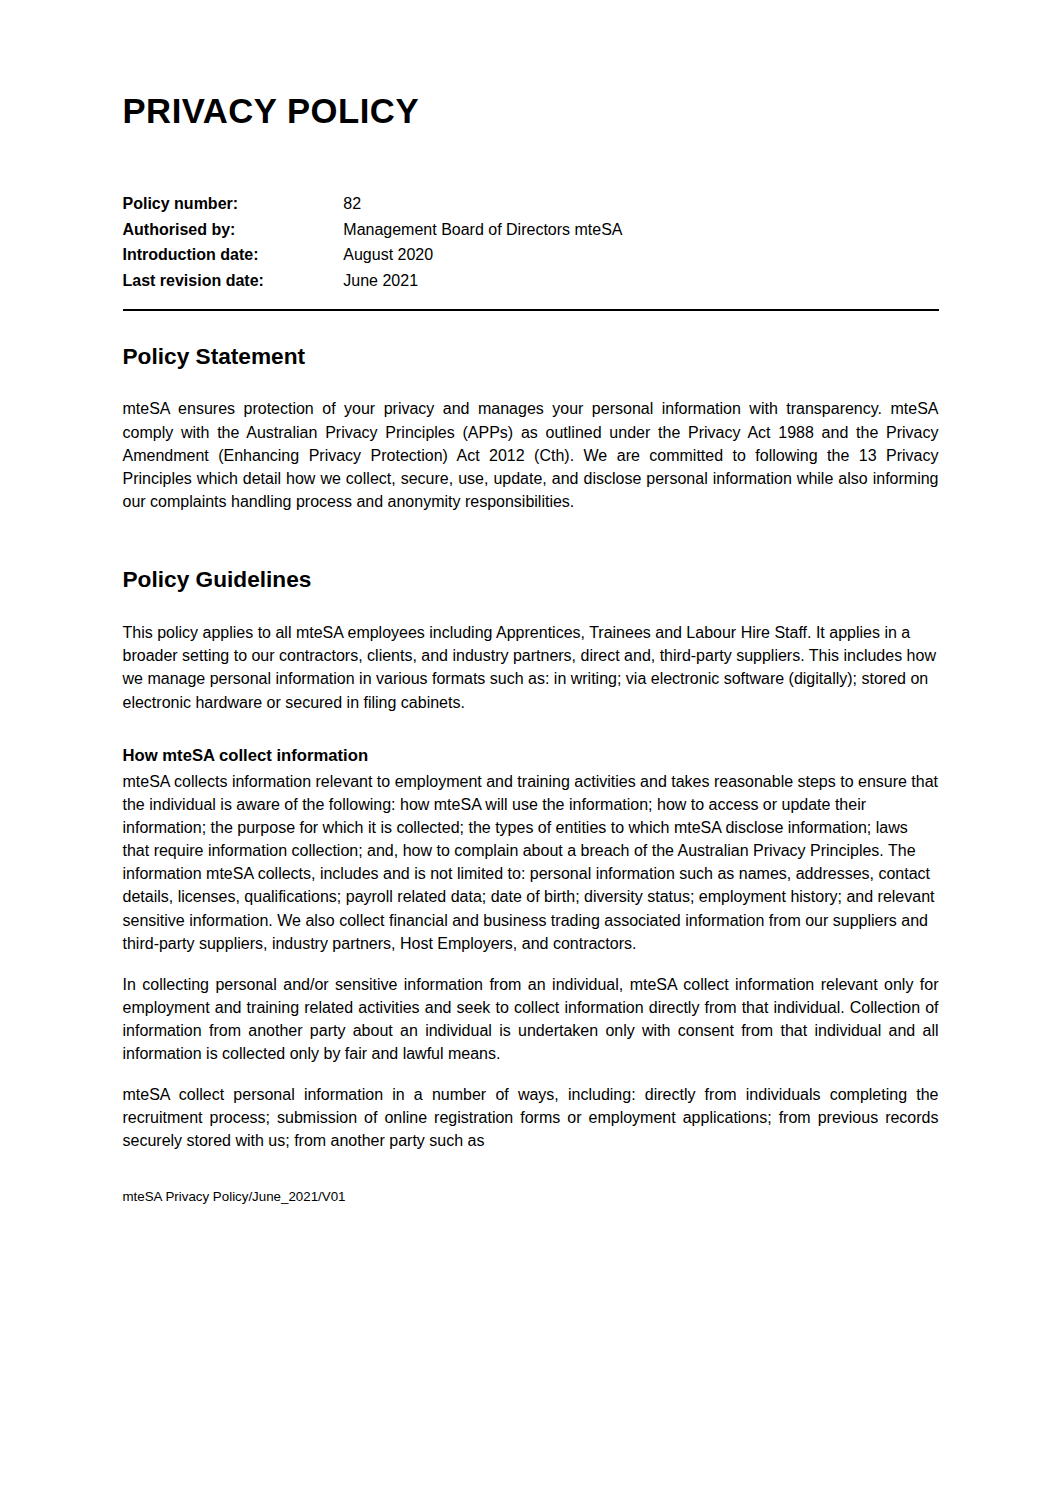PRIVACY POLICY
| Policy number: | 82 |
| Authorised by: | Management Board of Directors mteSA |
| Introduction date: | August 2020 |
| Last revision date: | June 2021 |
Policy Statement
mteSA ensures protection of your privacy and manages your personal information with transparency. mteSA comply with the Australian Privacy Principles (APPs) as outlined under the Privacy Act 1988 and the Privacy Amendment (Enhancing Privacy Protection) Act 2012 (Cth). We are committed to following the 13 Privacy Principles which detail how we collect, secure, use, update, and disclose personal information while also informing our complaints handling process and anonymity responsibilities.
Policy Guidelines
This policy applies to all mteSA employees including Apprentices, Trainees and Labour Hire Staff. It applies in a broader setting to our contractors, clients, and industry partners, direct and, third-party suppliers. This includes how we manage personal information in various formats such as: in writing; via electronic software (digitally); stored on electronic hardware or secured in filing cabinets.
How mteSA collect information
mteSA collects information relevant to employment and training activities and takes reasonable steps to ensure that the individual is aware of the following: how mteSA will use the information; how to access or update their information; the purpose for which it is collected; the types of entities to which mteSA disclose information; laws that require information collection; and, how to complain about a breach of the Australian Privacy Principles. The information mteSA collects, includes and is not limited to: personal information such as names, addresses, contact details, licenses, qualifications; payroll related data; date of birth; diversity status; employment history; and relevant sensitive information. We also collect financial and business trading associated information from our suppliers and third-party suppliers, industry partners, Host Employers, and contractors.
In collecting personal and/or sensitive information from an individual, mteSA collect information relevant only for employment and training related activities and seek to collect information directly from that individual. Collection of information from another party about an individual is undertaken only with consent from that individual and all information is collected only by fair and lawful means.
mteSA collect personal information in a number of ways, including: directly from individuals completing the recruitment process; submission of online registration forms or employment applications; from previous records securely stored with us; from another party such as
mteSA Privacy Policy/June_2021/V01